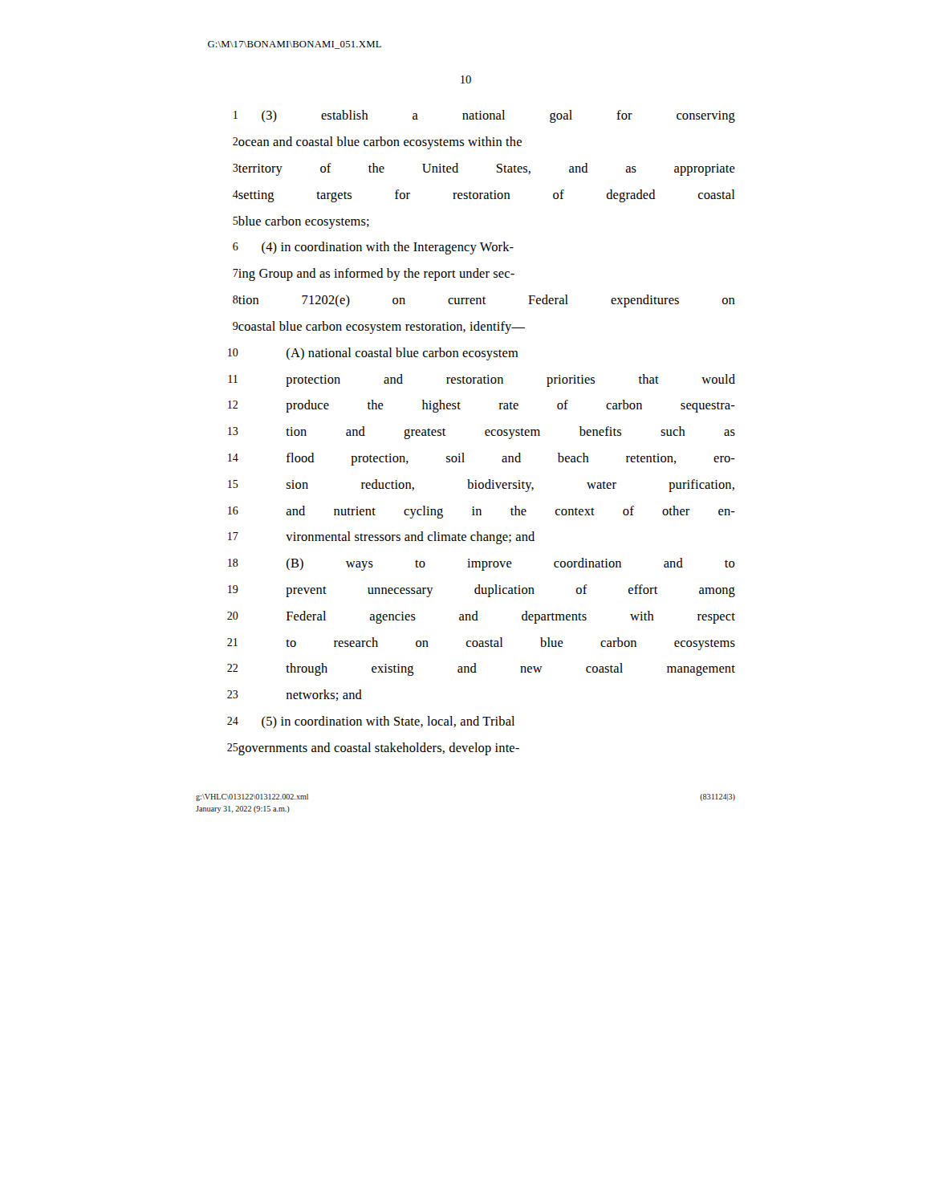G:\M\17\BONAMI\BONAMI_051.XML
10
| 1 | (3) establish a national goal for conserving |
| 2 | ocean and coastal blue carbon ecosystems within the |
| 3 | territory of the United States, and as appropriate |
| 4 | setting targets for restoration of degraded coastal |
| 5 | blue carbon ecosystems; |
| 6 | (4) in coordination with the Interagency Work- |
| 7 | ing Group and as informed by the report under sec- |
| 8 | tion 71202(e) on current Federal expenditures on |
| 9 | coastal blue carbon ecosystem restoration, identify— |
| 10 | (A) national coastal blue carbon ecosystem |
| 11 | protection and restoration priorities that would |
| 12 | produce the highest rate of carbon sequestra- |
| 13 | tion and greatest ecosystem benefits such as |
| 14 | flood protection, soil and beach retention, ero- |
| 15 | sion reduction, biodiversity, water purification, |
| 16 | and nutrient cycling in the context of other en- |
| 17 | vironmental stressors and climate change; and |
| 18 | (B) ways to improve coordination and to |
| 19 | prevent unnecessary duplication of effort among |
| 20 | Federal agencies and departments with respect |
| 21 | to research on coastal blue carbon ecosystems |
| 22 | through existing and new coastal management |
| 23 | networks; and |
| 24 | (5) in coordination with State, local, and Tribal |
| 25 | governments and coastal stakeholders, develop inte- |
(831124|3) g:\VHLC\013122\013122.002.xml
January 31, 2022 (9:15 a.m.)